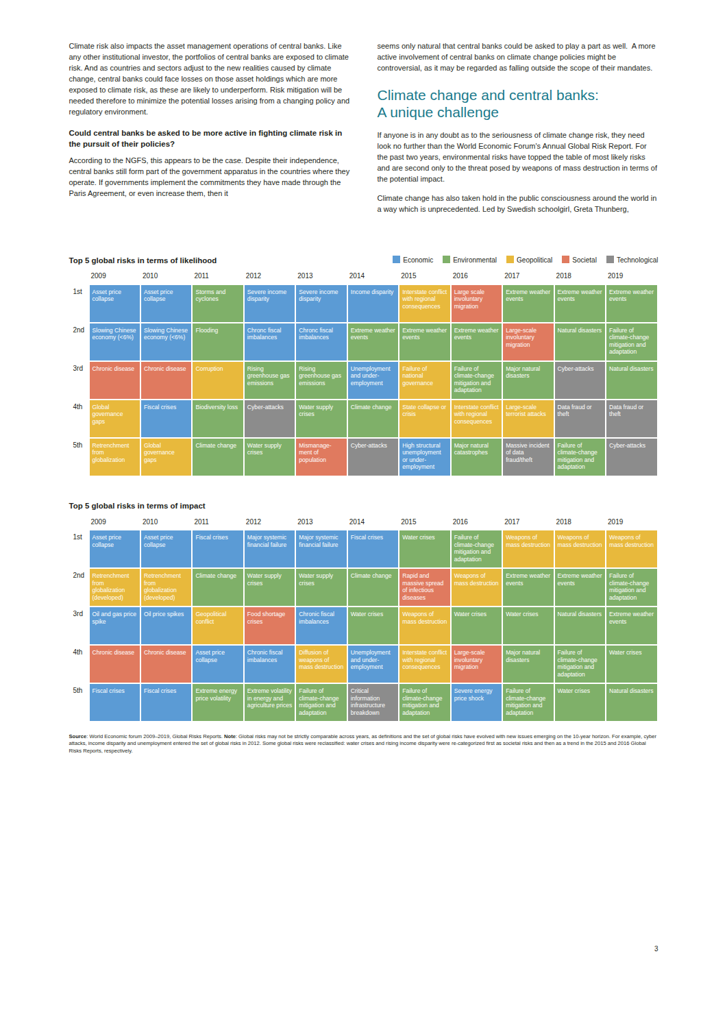Climate risk also impacts the asset management operations of central banks. Like any other institutional investor, the portfolios of central banks are exposed to climate risk. And as countries and sectors adjust to the new realities caused by climate change, central banks could face losses on those asset holdings which are more exposed to climate risk, as these are likely to underperform. Risk mitigation will be needed therefore to minimize the potential losses arising from a changing policy and regulatory environment.
Could central banks be asked to be more active in fighting climate risk in the pursuit of their policies?
According to the NGFS, this appears to be the case. Despite their independence, central banks still form part of the government apparatus in the countries where they operate. If governments implement the commitments they have made through the Paris Agreement, or even increase them, then it
seems only natural that central banks could be asked to play a part as well. A more active involvement of central banks on climate change policies might be controversial, as it may be regarded as falling outside the scope of their mandates.
Climate change and central banks:
A unique challenge
If anyone is in any doubt as to the seriousness of climate change risk, they need look no further than the World Economic Forum's Annual Global Risk Report. For the past two years, environmental risks have topped the table of most likely risks and are second only to the threat posed by weapons of mass destruction in terms of the potential impact.
Climate change has also taken hold in the public consciousness around the world in a way which is unprecedented. Led by Swedish schoolgirl, Greta Thunberg,
Top 5 global risks in terms of likelihood
Economic
Environmental
Geopolitical
Societal
Technological
| | 2009 | 2010 | 2011 | 2012 | 2013 | 2014 | 2015 | 2016 | 2017 | 2018 | 2019 |
| --- | --- | --- | --- | --- | --- | --- | --- | --- | --- | --- | --- |
| 1st | Asset price collapse | Asset price collapse | Storms and cyclones | Severe income disparity | Severe income disparity | Income disparity | Interstate conflict with regional consequences | Large scale involuntary migration | Extreme weather events | Extreme weather events | Extreme weather events |
| 2nd | Slowing Chinese economy (<6%) | Slowing Chinese economy (<6%) | Flooding | Chronc fiscal imbalances | Chronc fiscal imbalances | Extreme weather events | Extreme weather events | Extreme weather events | Large-scale involuntary migration | Natural disasters | Failure of climate-change mitigation and adaptation |
| 3rd | Chronic disease | Chronic disease | Corruption | Rising greenhouse gas emissions | Rising greenhouse gas emissions | Unemployment and under-employment | Failure of national governance | Failure of climate-change mitigation and adaptation | Major natural disasters | Cyber-attacks | Natural disasters |
| 4th | Global governance gaps | Fiscal crises | Biodiversity loss | Cyber-attacks | Water supply crises | Climate change | State collapse or crisis | Interstate conflict with regional consequences | Large-scale terrorist attacks | Data fraud or theft | Data fraud or theft |
| 5th | Retrenchment from globalization | Global governance gaps | Climate change | Water supply crises | Mismanage-ment of population | Cyber-attacks | High structural unemployment or under-employment | Major natural catastrophes | Massive incident of data fraud/theft | Failure of climate-change mitigation and adaptation | Cyber-attacks |
Top 5 global risks in terms of impact
| | 2009 | 2010 | 2011 | 2012 | 2013 | 2014 | 2015 | 2016 | 2017 | 2018 | 2019 |
| --- | --- | --- | --- | --- | --- | --- | --- | --- | --- | --- | --- |
| 1st | Asset price collapse | Asset price collapse | Fiscal crises | Major systemic financial failure | Major systemic financial failure | Fiscal crises | Water crises | Failure of climate-change mitigation and adaptation | Weapons of mass destruction | Weapons of mass destruction | Weapons of mass destruction |
| 2nd | Retrenchment from globalization (developed) | Retrenchment from globalization (developed) | Climate change | Water supply crises | Water supply crises | Climate change | Rapid and massive spread of infectious diseases | Weapons of mass destruction | Extreme weather events | Extreme weather events | Failure of climate-change mitigation and adaptation |
| 3rd | Oil and gas price spike | Oil price spikes | Geopolitical conflict | Food shortage crises | Chronic fiscal imbalances | Water crises | Weapons of mass destruction | Water crises | Water crises | Natural disasters | Extreme weather events |
| 4th | Chronic disease | Chronic disease | Asset price collapse | Chronic fiscal imbalances | Diffusion of weapons of mass destruction | Unemployment and under-employment | Interstate conflict with regional consequences | Large-scale involuntary migration | Major natural disasters | Failure of climate-change mitigation and adaptation | Water crises |
| 5th | Fiscal crises | Fiscal crises | Extreme energy price volatility | Extreme volatility in energy and agriculture prices | Failure of climate-change mitigation and adaptation | Critical information infrastructure breakdown | Failure of climate-change mitigation and adaptation | Severe energy price shock | Failure of climate-change mitigation and adaptation | Water crises | Natural disasters |
Source: World Economic forum 2009–2019, Global Risks Reports. Note: Global risks may not be strictly comparable across years, as definitions and the set of global risks have evolved with new issues emerging on the 10-year horizon. For example, cyber attacks, income disparity and unemployment entered the set of global risks in 2012. Some global risks were reclassified: water crises and rising income disparity were re-categorized first as societal risks and then as a trend in the 2015 and 2016 Global Risks Reports, respectively.
3